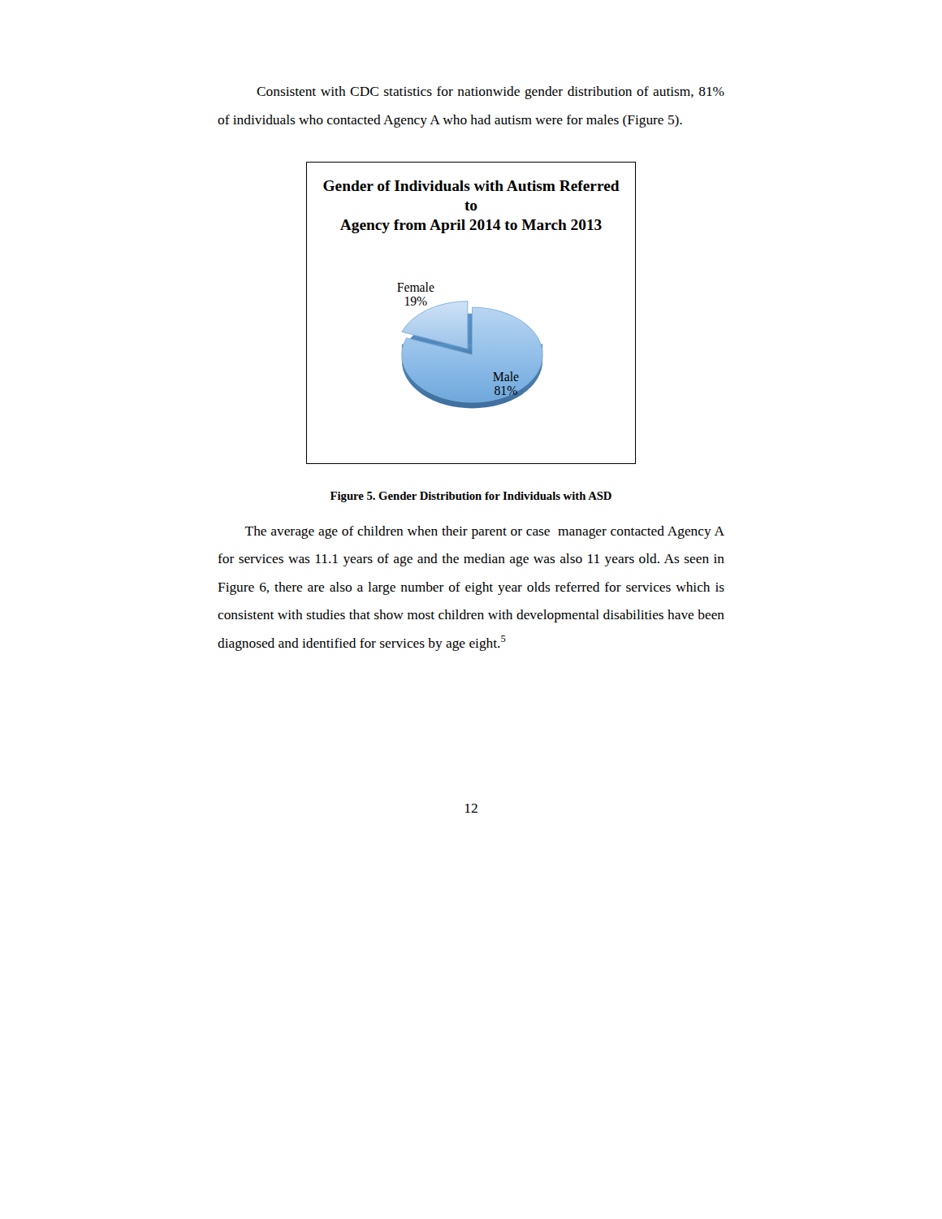Consistent with CDC statistics for nationwide gender distribution of autism, 81% of individuals who contacted Agency A who had autism were for males (Figure 5).
Gender of Individuals with Autism Referred to
Agency from April 2014 to March 2013
Female 19% Male 81%
Figure 5. Gender Distribution for Individuals with ASD
The average age of children when their parent or case manager contacted Agency A for services was 11.1 years of age and the median age was also 11 years old. As seen in Figure 6, there are also a large number of eight year olds referred for services which is consistent with studies that show most children with developmental disabilities have been diagnosed and identified for services by age eight.5
12